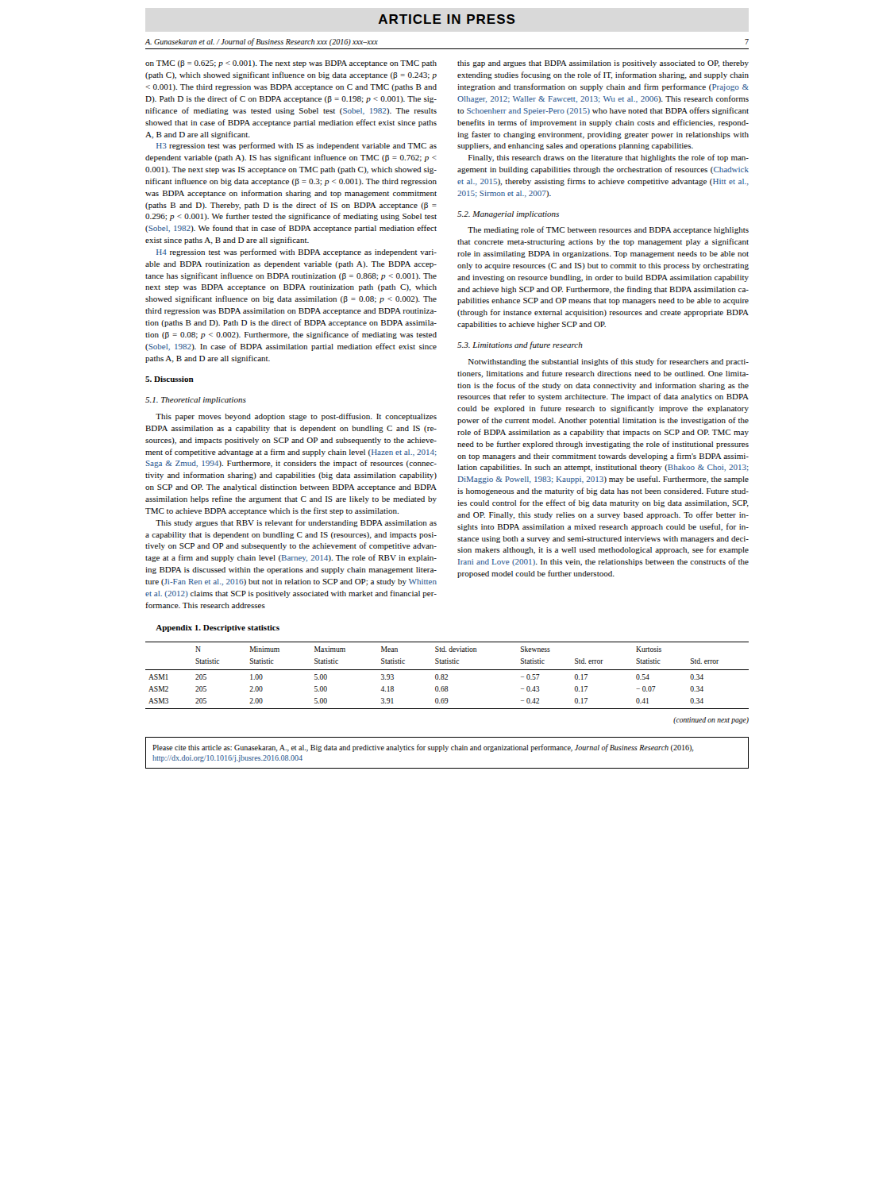ARTICLE IN PRESS
A. Gunasekaran et al. / Journal of Business Research xxx (2016) xxx–xxx 7
on TMC (β = 0.625; p < 0.001). The next step was BDPA acceptance on TMC path (path C), which showed significant influence on big data acceptance (β = 0.243; p < 0.001). The third regression was BDPA acceptance on C and TMC (paths B and D). Path D is the direct of C on BDPA acceptance (β = 0.198; p < 0.001). The significance of mediating was tested using Sobel test (Sobel, 1982). The results showed that in case of BDPA acceptance partial mediation effect exist since paths A, B and D are all significant.
H3 regression test was performed with IS as independent variable and TMC as dependent variable (path A). IS has significant influence on TMC (β = 0.762; p < 0.001). The next step was IS acceptance on TMC path (path C), which showed significant influence on big data acceptance (β = 0.3; p < 0.001). The third regression was BDPA acceptance on information sharing and top management commitment (paths B and D). Thereby, path D is the direct of IS on BDPA acceptance (β = 0.296; p < 0.001). We further tested the significance of mediating using Sobel test (Sobel, 1982). We found that in case of BDPA acceptance partial mediation effect exist since paths A, B and D are all significant.
H4 regression test was performed with BDPA acceptance as independent variable and BDPA routinization as dependent variable (path A). The BDPA acceptance has significant influence on BDPA routinization (β = 0.868; p < 0.001). The next step was BDPA acceptance on BDPA routinization path (path C), which showed significant influence on big data assimilation (β = 0.08; p < 0.002). The third regression was BDPA assimilation on BDPA acceptance and BDPA routinization (paths B and D). Path D is the direct of BDPA acceptance on BDPA assimilation (β = 0.08; p < 0.002). Furthermore, the significance of mediating was tested (Sobel, 1982). In case of BDPA assimilation partial mediation effect exist since paths A, B and D are all significant.
5. Discussion
5.1. Theoretical implications
This paper moves beyond adoption stage to post-diffusion. It conceptualizes BDPA assimilation as a capability that is dependent on bundling C and IS (resources), and impacts positively on SCP and OP and subsequently to the achievement of competitive advantage at a firm and supply chain level (Hazen et al., 2014; Saga & Zmud, 1994). Furthermore, it considers the impact of resources (connectivity and information sharing) and capabilities (big data assimilation capability) on SCP and OP. The analytical distinction between BDPA acceptance and BDPA assimilation helps refine the argument that C and IS are likely to be mediated by TMC to achieve BDPA acceptance which is the first step to assimilation.
This study argues that RBV is relevant for understanding BDPA assimilation as a capability that is dependent on bundling C and IS (resources), and impacts positively on SCP and OP and subsequently to the achievement of competitive advantage at a firm and supply chain level (Barney, 2014). The role of RBV in explaining BDPA is discussed within the operations and supply chain management literature (Ji-Fan Ren et al., 2016) but not in relation to SCP and OP; a study by Whitten et al. (2012) claims that SCP is positively associated with market and financial performance. This research addresses
Appendix 1. Descriptive statistics
this gap and argues that BDPA assimilation is positively associated to OP, thereby extending studies focusing on the role of IT, information sharing, and supply chain integration and transformation on supply chain and firm performance (Prajogo & Olhager, 2012; Waller & Fawcett, 2013; Wu et al., 2006). This research conforms to Schoenherr and Speier-Pero (2015) who have noted that BDPA offers significant benefits in terms of improvement in supply chain costs and efficiencies, responding faster to changing environment, providing greater power in relationships with suppliers, and enhancing sales and operations planning capabilities.
Finally, this research draws on the literature that highlights the role of top management in building capabilities through the orchestration of resources (Chadwick et al., 2015), thereby assisting firms to achieve competitive advantage (Hitt et al., 2015; Sirmon et al., 2007).
5.2. Managerial implications
The mediating role of TMC between resources and BDPA acceptance highlights that concrete meta-structuring actions by the top management play a significant role in assimilating BDPA in organizations. Top management needs to be able not only to acquire resources (C and IS) but to commit to this process by orchestrating and investing on resource bundling, in order to build BDPA assimilation capability and achieve high SCP and OP. Furthermore, the finding that BDPA assimilation capabilities enhance SCP and OP means that top managers need to be able to acquire (through for instance external acquisition) resources and create appropriate BDPA capabilities to achieve higher SCP and OP.
5.3. Limitations and future research
Notwithstanding the substantial insights of this study for researchers and practitioners, limitations and future research directions need to be outlined. One limitation is the focus of the study on data connectivity and information sharing as the resources that refer to system architecture. The impact of data analytics on BDPA could be explored in future research to significantly improve the explanatory power of the current model. Another potential limitation is the investigation of the role of BDPA assimilation as a capability that impacts on SCP and OP. TMC may need to be further explored through investigating the role of institutional pressures on top managers and their commitment towards developing a firm's BDPA assimilation capabilities. In such an attempt, institutional theory (Bhakoo & Choi, 2013; DiMaggio & Powell, 1983; Kauppi, 2013) may be useful. Furthermore, the sample is homogeneous and the maturity of big data has not been considered. Future studies could control for the effect of big data maturity on big data assimilation, SCP, and OP. Finally, this study relies on a survey based approach. To offer better insights into BDPA assimilation a mixed research approach could be useful, for instance using both a survey and semi-structured interviews with managers and decision makers although, it is a well used methodological approach, see for example Irani and Love (2001). In this vein, the relationships between the constructs of the proposed model could be further understood.
| | N | Minimum | Maximum | Mean | Std. deviation | Skewness | Kurtosis |
| --- | --- | --- | --- | --- | --- | --- | --- |
| | Statistic | Statistic | Statistic | Statistic | Statistic | Statistic | Std. error | Statistic | Std. error |
| ASM1 | 205 | 1.00 | 5.00 | 3.93 | 0.82 | − 0.57 | 0.17 | 0.54 | 0.34 |
| ASM2 | 205 | 2.00 | 5.00 | 4.18 | 0.68 | − 0.43 | 0.17 | − 0.07 | 0.34 |
| ASM3 | 205 | 2.00 | 5.00 | 3.91 | 0.69 | − 0.42 | 0.17 | 0.41 | 0.34 |
(continued on next page)
Please cite this article as: Gunasekaran, A., et al., Big data and predictive analytics for supply chain and organizational performance, Journal of Business Research (2016), http://dx.doi.org/10.1016/j.jbusres.2016.08.004